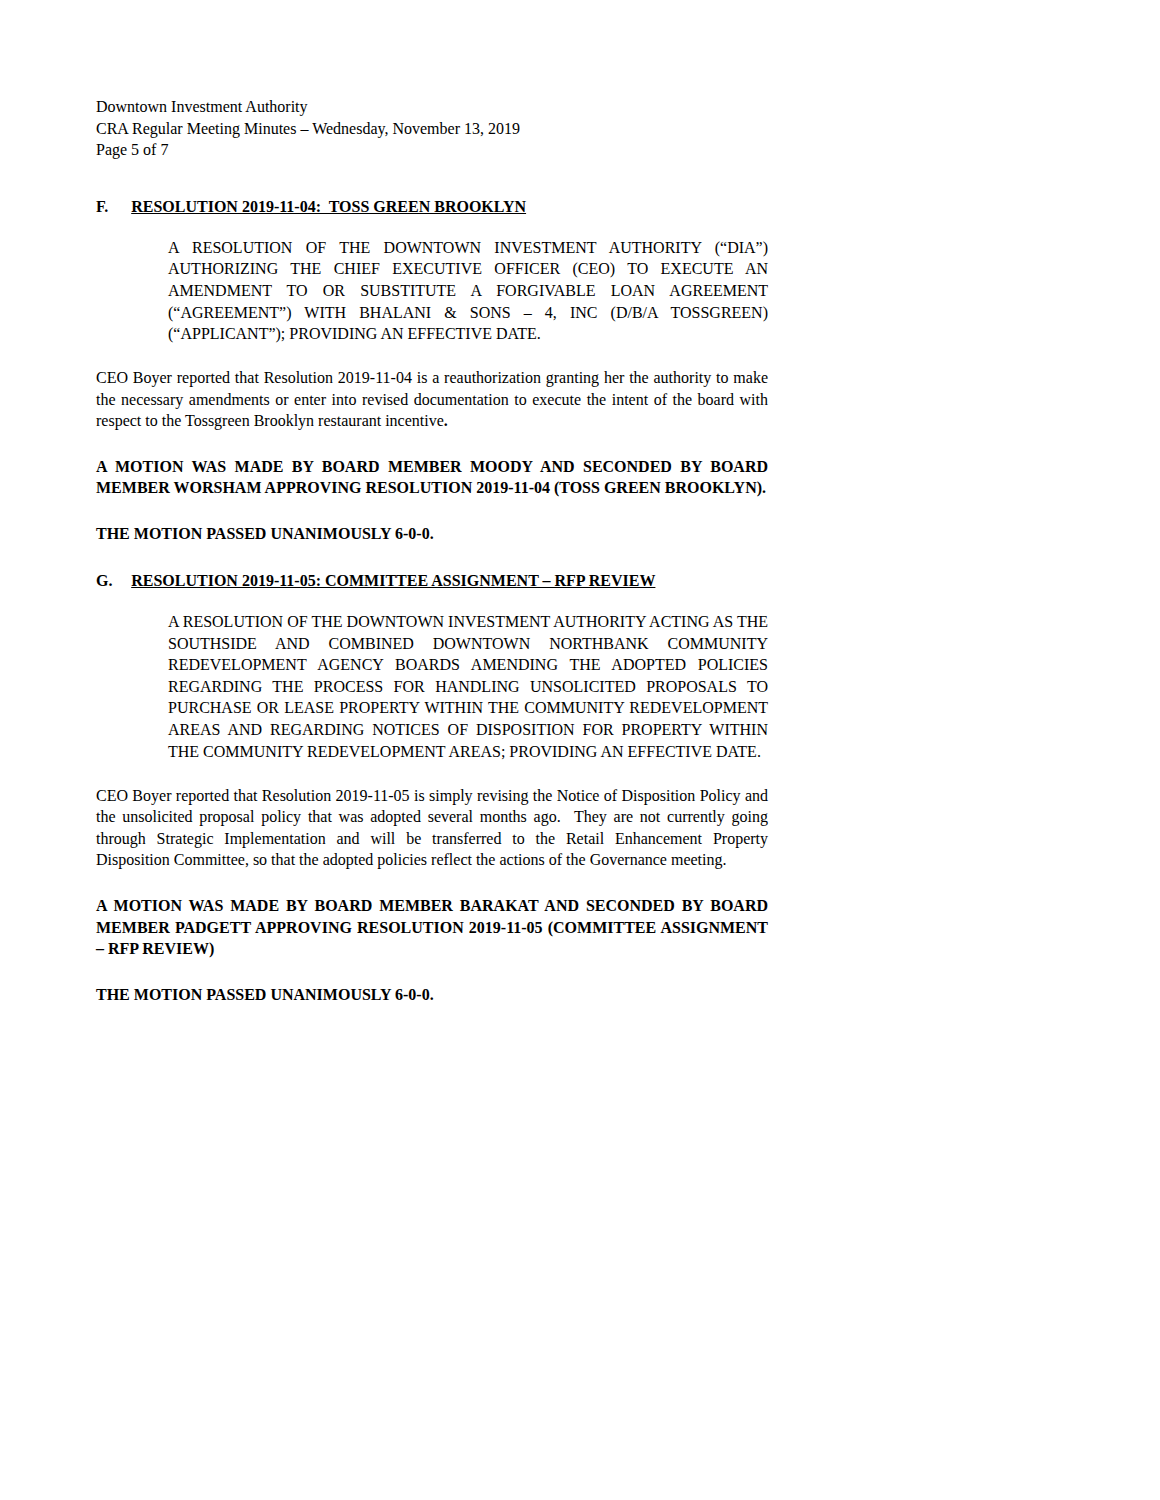Downtown Investment Authority
CRA Regular Meeting Minutes – Wednesday, November 13, 2019
Page 5 of 7
F. RESOLUTION 2019-11-04: TOSS GREEN BROOKLYN
A RESOLUTION OF THE DOWNTOWN INVESTMENT AUTHORITY (“DIA”) AUTHORIZING THE CHIEF EXECUTIVE OFFICER (CEO) TO EXECUTE AN AMENDMENT TO OR SUBSTITUTE A FORGIVABLE LOAN AGREEMENT (“AGREEMENT”) WITH BHALANI & SONS – 4, INC (D/B/A TOSSGREEN) (“APPLICANT”); PROVIDING AN EFFECTIVE DATE.
CEO Boyer reported that Resolution 2019-11-04 is a reauthorization granting her the authority to make the necessary amendments or enter into revised documentation to execute the intent of the board with respect to the Tossgreen Brooklyn restaurant incentive.
A MOTION WAS MADE BY BOARD MEMBER MOODY AND SECONDED BY BOARD MEMBER WORSHAM APPROVING RESOLUTION 2019-11-04 (TOSS GREEN BROOKLYN).
THE MOTION PASSED UNANIMOUSLY 6-0-0.
G. RESOLUTION 2019-11-05: COMMITTEE ASSIGNMENT – RFP REVIEW
A RESOLUTION OF THE DOWNTOWN INVESTMENT AUTHORITY ACTING AS THE SOUTHSIDE AND COMBINED DOWNTOWN NORTHBANK COMMUNITY REDEVELOPMENT AGENCY BOARDS AMENDING THE ADOPTED POLICIES REGARDING THE PROCESS FOR HANDLING UNSOLICITED PROPOSALS TO PURCHASE OR LEASE PROPERTY WITHIN THE COMMUNITY REDEVELOPMENT AREAS AND REGARDING NOTICES OF DISPOSITION FOR PROPERTY WITHIN THE COMMUNITY REDEVELOPMENT AREAS; PROVIDING AN EFFECTIVE DATE.
CEO Boyer reported that Resolution 2019-11-05 is simply revising the Notice of Disposition Policy and the unsolicited proposal policy that was adopted several months ago. They are not currently going through Strategic Implementation and will be transferred to the Retail Enhancement Property Disposition Committee, so that the adopted policies reflect the actions of the Governance meeting.
A MOTION WAS MADE BY BOARD MEMBER BARAKAT AND SECONDED BY BOARD MEMBER PADGETT APPROVING RESOLUTION 2019-11-05 (COMMITTEE ASSIGNMENT – RFP REVIEW)
THE MOTION PASSED UNANIMOUSLY 6-0-0.